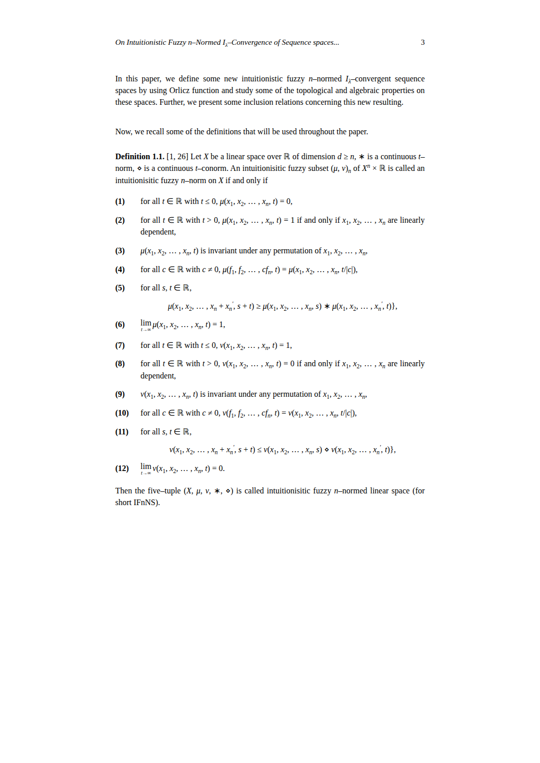On Intuitionistic Fuzzy n–Normed Iλ–Convergence of Sequence spaces... 3
In this paper, we define some new intuitionistic fuzzy n–normed Iλ–convergent sequence spaces by using Orlicz function and study some of the topological and algebraic properties on these spaces. Further, we present some inclusion relations concerning this new resulting.
Now, we recall some of the definitions that will be used throughout the paper.
Definition 1.1. [1, 26] Let X be a linear space over ℝ of dimension d ≥ n, ∗ is a continuous t–norm, ⋄ is a continuous t–conorm. An intuitionisitic fuzzy subset (μ, ν)n of Xn × ℝ is called an intuitionisitic fuzzy n–norm on X if and only if
for all t ∈ ℝ with t ≤ 0, μ(x1, x2, … , xn, t) = 0,
for all t ∈ ℝ with t > 0, μ(x1, x2, … , xn, t) = 1 if and only if x1, x2, … , xn are linearly dependent,
μ(x1, x2, … , xn, t) is invariant under any permutation of x1, x2, … , xn,
for all c ∈ ℝ with c ≠ 0, μ(f1, f2, … , cfn, t) = μ(x1, x2, … , xn, t/|c|),
for all s, t ∈ ℝ, μ(x1, x2, … , xn + xn′, s + t) ≥ μ(x1, x2, … , xn, s) ∗ μ(x1, x2, … , xn′, t)},
lim t→∞μ(x1, x2, … , xn, t) = 1,
for all t ∈ ℝ with t ≤ 0, ν(x1, x2, … , xn, t) = 1,
for all t ∈ ℝ with t > 0, ν(x1, x2, … , xn, t) = 0 if and only if x1, x2, … , xn are linearly dependent,
ν(x1, x2, … , xn, t) is invariant under any permutation of x1, x2, … , xn,
for all c ∈ ℝ with c ≠ 0, ν(f1, f2, … , cfn, t) = ν(x1, x2, … , xn, t/|c|),
for all s, t ∈ ℝ, ν(x1, x2, … , xn + xn′, s + t) ≤ ν(x1, x2, … , xn, s) ⋄ ν(x1, x2, … , xn′, t)},
lim t→∞ν(x1, x2, … , xn, t) = 0.
Then the five–tuple (X, μ, ν, ∗, ⋄) is called intuitionisitic fuzzy n–normed linear space (for short IFnNS).